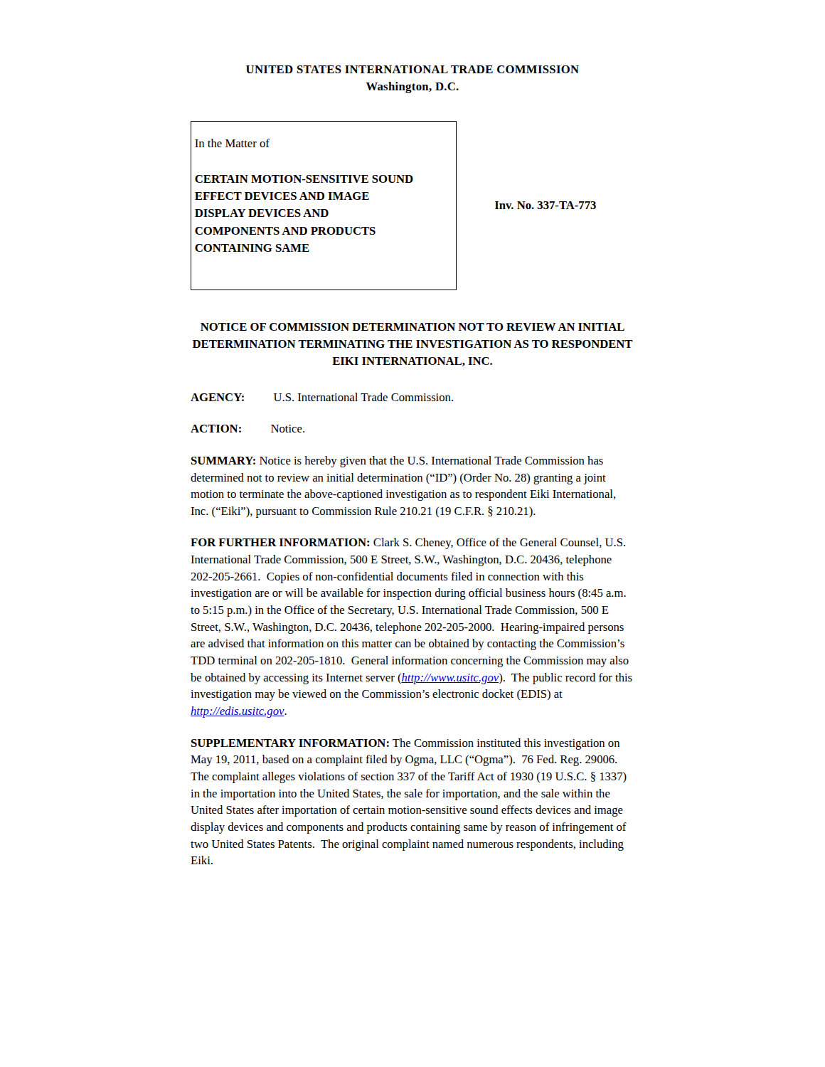UNITED STATES INTERNATIONAL TRADE COMMISSION
Washington, D.C.
In the Matter of
CERTAIN MOTION-SENSITIVE SOUND
EFFECT DEVICES AND IMAGE
DISPLAY DEVICES AND
COMPONENTS AND PRODUCTS
CONTAINING SAME
Inv. No. 337-TA-773
NOTICE OF COMMISSION DETERMINATION NOT TO REVIEW AN INITIAL
DETERMINATION TERMINATING THE INVESTIGATION AS TO RESPONDENT
EIKI INTERNATIONAL, INC.
AGENCY: U.S. International Trade Commission.
ACTION: Notice.
SUMMARY: Notice is hereby given that the U.S. International Trade Commission has determined not to review an initial determination (“ID”) (Order No. 28) granting a joint motion to terminate the above-captioned investigation as to respondent Eiki International, Inc. (“Eiki”), pursuant to Commission Rule 210.21 (19 C.F.R. § 210.21).
FOR FURTHER INFORMATION: Clark S. Cheney, Office of the General Counsel, U.S. International Trade Commission, 500 E Street, S.W., Washington, D.C. 20436, telephone 202-205-2661. Copies of non-confidential documents filed in connection with this investigation are or will be available for inspection during official business hours (8:45 a.m. to 5:15 p.m.) in the Office of the Secretary, U.S. International Trade Commission, 500 E Street, S.W., Washington, D.C. 20436, telephone 202-205-2000. Hearing-impaired persons are advised that information on this matter can be obtained by contacting the Commission’s TDD terminal on 202-205-1810. General information concerning the Commission may also be obtained by accessing its Internet server (http://www.usitc.gov). The public record for this investigation may be viewed on the Commission’s electronic docket (EDIS) at http://edis.usitc.gov.
SUPPLEMENTARY INFORMATION: The Commission instituted this investigation on May 19, 2011, based on a complaint filed by Ogma, LLC (“Ogma”). 76 Fed. Reg. 29006. The complaint alleges violations of section 337 of the Tariff Act of 1930 (19 U.S.C. § 1337) in the importation into the United States, the sale for importation, and the sale within the United States after importation of certain motion-sensitive sound effects devices and image display devices and components and products containing same by reason of infringement of two United States Patents. The original complaint named numerous respondents, including Eiki.